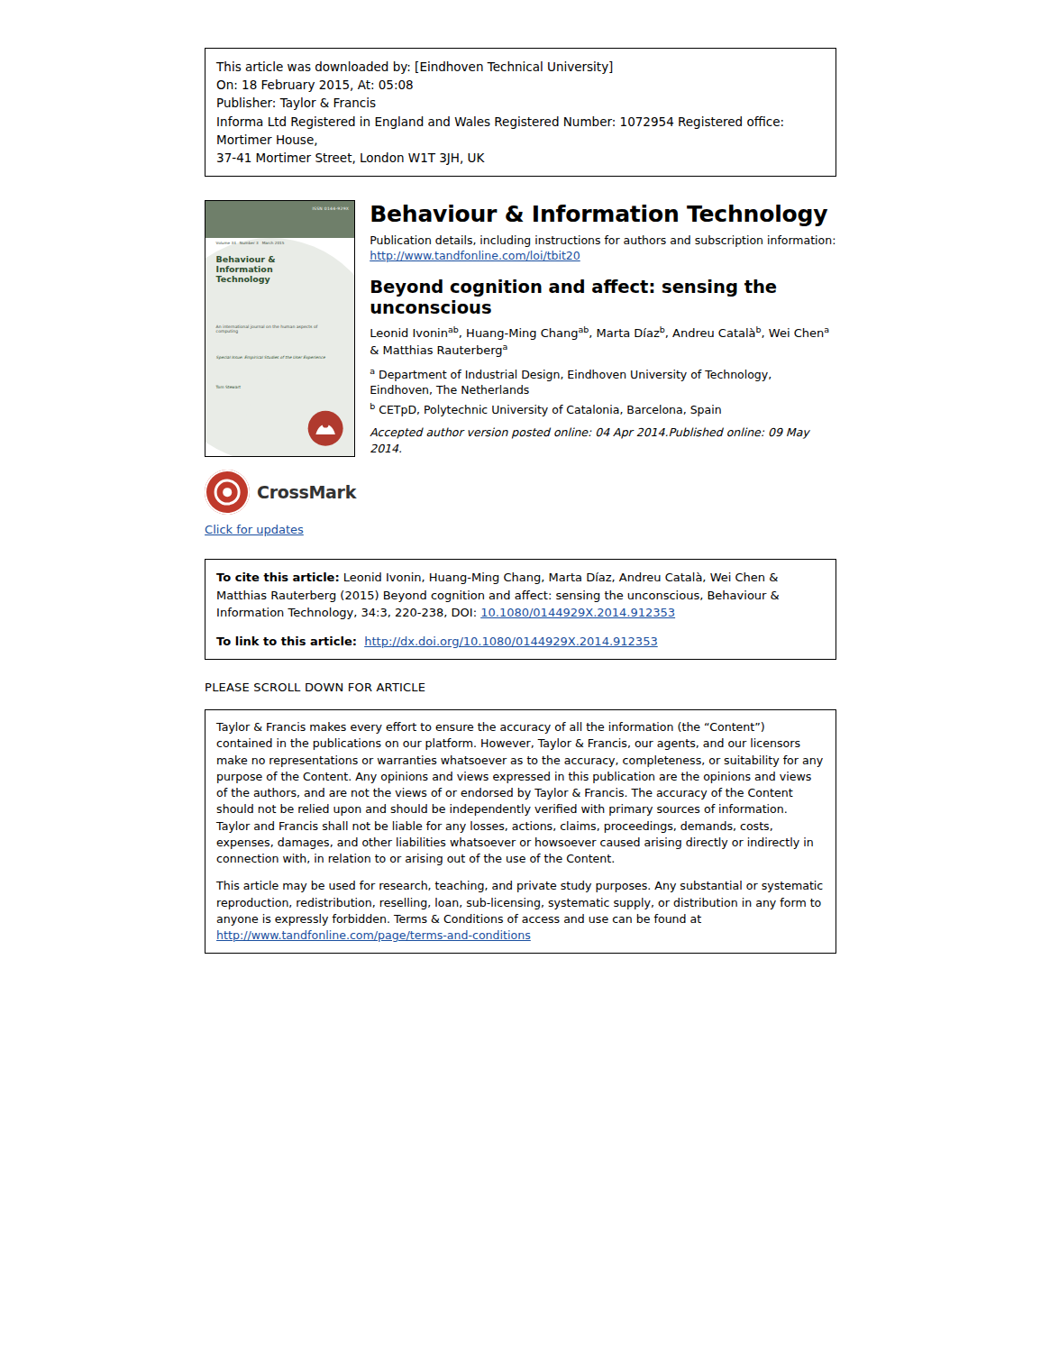This article was downloaded by: [Eindhoven Technical University]
On: 18 February 2015, At: 05:08
Publisher: Taylor & Francis
Informa Ltd Registered in England and Wales Registered Number: 1072954 Registered office: Mortimer House,
37-41 Mortimer Street, London W1T 3JH, UK
ISSN 0144-929X
Volume 34 Number 3 March 2015
Behaviour & Information Technology
An international journal on the human aspects of computing
Special Issue: Empirical Studies of the User Experience
Tom Stewart
Behaviour & Information Technology
Publication details, including instructions for authors and subscription information:
http://www.tandfonline.com/loi/tbit20
Beyond cognition and affect: sensing the unconscious
Leonid Ivoninab, Huang-Ming Changab, Marta Díazb, Andreu Catalàb, Wei Chena & Matthias Rauterberga
a Department of Industrial Design, Eindhoven University of Technology, Eindhoven, The Netherlands
b CETpD, Polytechnic University of Catalonia, Barcelona, Spain
Accepted author version posted online: 04 Apr 2014.Published online: 09 May 2014.
CrossMark
Click for updates
To cite this article: Leonid Ivonin, Huang-Ming Chang, Marta Díaz, Andreu Català, Wei Chen & Matthias Rauterberg (2015) Beyond cognition and affect: sensing the unconscious, Behaviour & Information Technology, 34:3, 220-238, DOI: 10.1080/0144929X.2014.912353
To link to this article: http://dx.doi.org/10.1080/0144929X.2014.912353
PLEASE SCROLL DOWN FOR ARTICLE
Taylor & Francis makes every effort to ensure the accuracy of all the information (the “Content”) contained in the publications on our platform. However, Taylor & Francis, our agents, and our licensors make no representations or warranties whatsoever as to the accuracy, completeness, or suitability for any purpose of the Content. Any opinions and views expressed in this publication are the opinions and views of the authors, and are not the views of or endorsed by Taylor & Francis. The accuracy of the Content should not be relied upon and should be independently verified with primary sources of information. Taylor and Francis shall not be liable for any losses, actions, claims, proceedings, demands, costs, expenses, damages, and other liabilities whatsoever or howsoever caused arising directly or indirectly in connection with, in relation to or arising out of the use of the Content.
This article may be used for research, teaching, and private study purposes. Any substantial or systematic reproduction, redistribution, reselling, loan, sub-licensing, systematic supply, or distribution in any form to anyone is expressly forbidden. Terms & Conditions of access and use can be found at http://www.tandfonline.com/page/terms-and-conditions